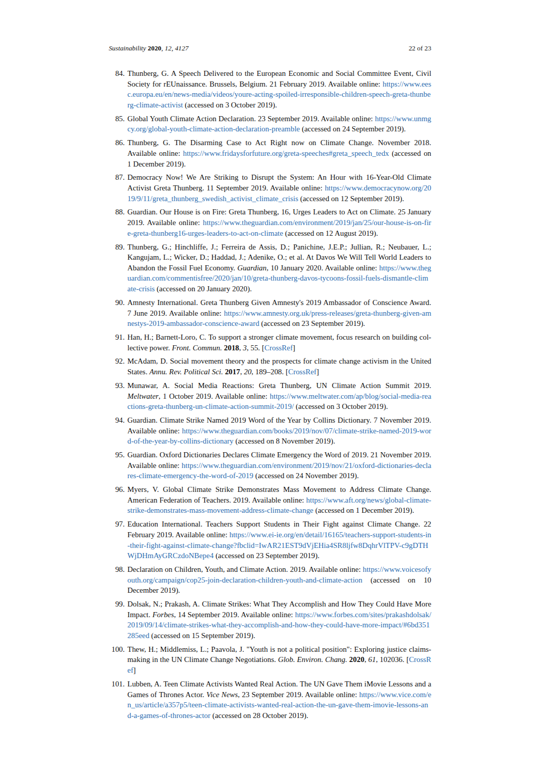Sustainability 2020, 12, 4127
22 of 23
Thunberg, G. A Speech Delivered to the European Economic and Social Committee Event, Civil Society for rEUnaissance. Brussels, Belgium. 21 February 2019. Available online: https://www.eesc.europa.eu/en/news-media/videos/youre-acting-spoiled-irresponsible-children-speech-greta-thunberg-climate-activist (accessed on 3 October 2019).
Global Youth Climate Action Declaration. 23 September 2019. Available online: https://www.unmgcy.org/global-youth-climate-action-declaration-preamble (accessed on 24 September 2019).
Thunberg, G. The Disarming Case to Act Right now on Climate Change. November 2018. Available online: https://www.fridaysforfuture.org/greta-speeches#greta_speech_tedx (accessed on 1 December 2019).
Democracy Now! We Are Striking to Disrupt the System: An Hour with 16-Year-Old Climate Activist Greta Thunberg. 11 September 2019. Available online: https://www.democracynow.org/2019/9/11/greta_thunberg_swedish_activist_climate_crisis (accessed on 12 September 2019).
Guardian. Our House is on Fire: Greta Thunberg, 16, Urges Leaders to Act on Climate. 25 January 2019. Available online: https://www.theguardian.com/environment/2019/jan/25/our-house-is-on-fire-greta-thunberg16-urges-leaders-to-act-on-climate (accessed on 12 August 2019).
Thunberg, G.; Hinchliffe, J.; Ferreira de Assis, D.; Panichine, J.E.P.; Jullian, R.; Neubauer, L.; Kangujam, L.; Wicker, D.; Haddad, J.; Adenike, O.; et al. At Davos We Will Tell World Leaders to Abandon the Fossil Fuel Economy. Guardian, 10 January 2020. Available online: https://www.theguardian.com/commentisfree/2020/jan/10/greta-thunberg-davos-tycoons-fossil-fuels-dismantle-climate-crisis (accessed on 20 January 2020).
Amnesty International. Greta Thunberg Given Amnesty's 2019 Ambassador of Conscience Award. 7 June 2019. Available online: https://www.amnesty.org.uk/press-releases/greta-thunberg-given-amnestys-2019-ambassador-conscience-award (accessed on 23 September 2019).
Han, H.; Barnett-Loro, C. To support a stronger climate movement, focus research on building collective power. Front. Commun. 2018, 3, 55. [CrossRef]
McAdam, D. Social movement theory and the prospects for climate change activism in the United States. Annu. Rev. Political Sci. 2017, 20, 189–208. [CrossRef]
Munawar, A. Social Media Reactions: Greta Thunberg, UN Climate Action Summit 2019. Meltwater, 1 October 2019. Available online: https://www.meltwater.com/ap/blog/social-media-reactions-greta-thunberg-un-climate-action-summit-2019/ (accessed on 3 October 2019).
Guardian. Climate Strike Named 2019 Word of the Year by Collins Dictionary. 7 November 2019. Available online: https://www.theguardian.com/books/2019/nov/07/climate-strike-named-2019-word-of-the-year-by-collins-dictionary (accessed on 8 November 2019).
Guardian. Oxford Dictionaries Declares Climate Emergency the Word of 2019. 21 November 2019. Available online: https://www.theguardian.com/environment/2019/nov/21/oxford-dictionaries-declares-climate-emergency-the-word-of-2019 (accessed on 24 November 2019).
Myers, V. Global Climate Strike Demonstrates Mass Movement to Address Climate Change. American Federation of Teachers. 2019. Available online: https://www.aft.org/news/global-climate-strike-demonstrates-mass-movement-address-climate-change (accessed on 1 December 2019).
Education International. Teachers Support Students in Their Fight against Climate Change. 22 February 2019. Available online: https://www.ei-ie.org/en/detail/16165/teachers-support-students-in-their-fight-against-climate-change?fbclid=IwAR21EST9dVjEHia4SR8ljfw8DqhrVlTPV-c9gDTHWjDHmAyGRCzdoNBepe4 (accessed on 23 September 2019).
Declaration on Children, Youth, and Climate Action. 2019. Available online: https://www.voicesofyouth.org/campaign/cop25-join-declaration-children-youth-and-climate-action (accessed on 10 December 2019).
Dolsak, N.; Prakash, A. Climate Strikes: What They Accomplish and How They Could Have More Impact. Forbes, 14 September 2019. Available online: https://www.forbes.com/sites/prakashdolsak/2019/09/14/climate-strikes-what-they-accomplish-and-how-they-could-have-more-impact/#6bd351285eed (accessed on 15 September 2019).
Thew, H.; Middlemiss, L.; Paavola, J. "Youth is not a political position": Exploring justice claims-making in the UN Climate Change Negotiations. Glob. Environ. Chang. 2020, 61, 102036. [CrossRef]
Lubben, A. Teen Climate Activists Wanted Real Action. The UN Gave Them iMovie Lessons and a Games of Thrones Actor. Vice News, 23 September 2019. Available online: https://www.vice.com/en_us/article/a357p5/teen-climate-activists-wanted-real-action-the-un-gave-them-imovie-lessons-and-a-games-of-thrones-actor (accessed on 28 October 2019).